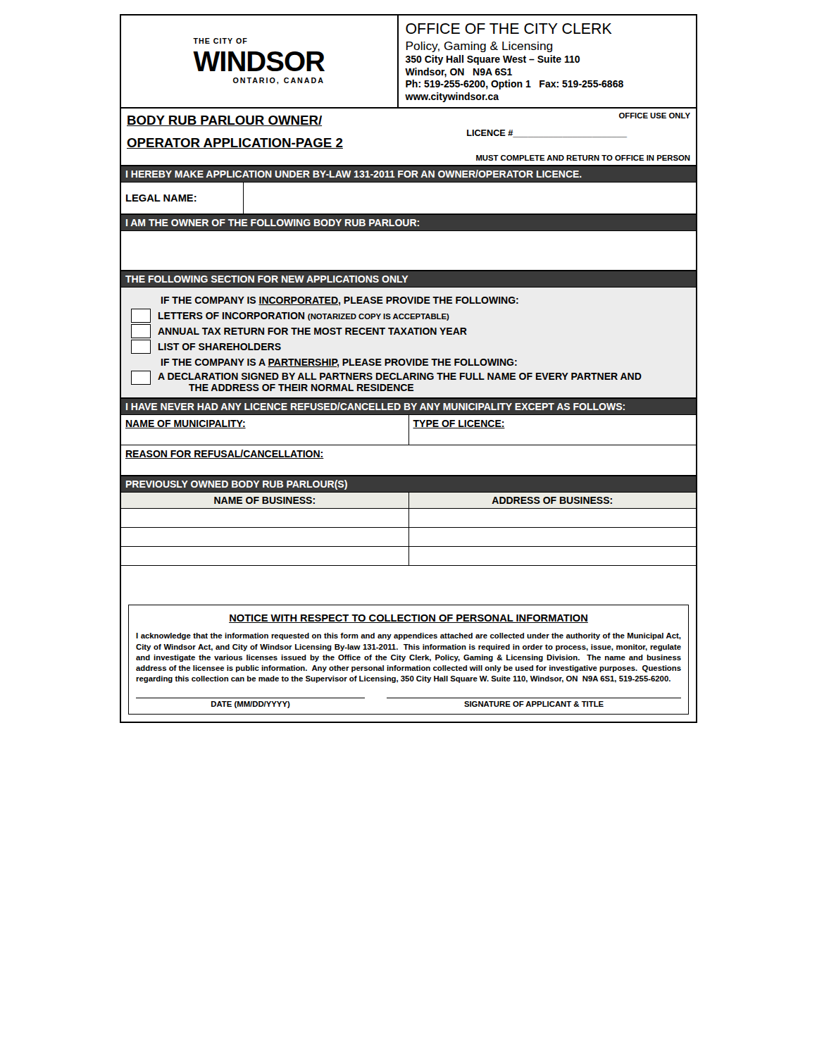THE CITY OF
WINDSOR
ONTARIO, CANADA
OFFICE OF THE CITY CLERK
Policy, Gaming & Licensing
350 City Hall Square West – Suite 110
Windsor, ON N9A 6S1
Ph: 519-255-6200, Option 1 Fax: 519-255-6868
www.citywindsor.ca
BODY RUB PARLOUR OWNER/
OPERATOR APPLICATION-PAGE 2
OFFICE USE ONLY
LICENCE #_______________________
MUST COMPLETE AND RETURN TO OFFICE IN PERSON
I HEREBY MAKE APPLICATION UNDER BY-LAW 131-2011 FOR AN OWNER/OPERATOR LICENCE.
LEGAL NAME:
I AM THE OWNER OF THE FOLLOWING BODY RUB PARLOUR:
THE FOLLOWING SECTION FOR NEW APPLICATIONS ONLY
IF THE COMPANY IS INCORPORATED, PLEASE PROVIDE THE FOLLOWING:
LETTERS OF INCORPORATION (NOTARIZED COPY IS ACCEPTABLE)
ANNUAL TAX RETURN FOR THE MOST RECENT TAXATION YEAR
LIST OF SHAREHOLDERS
IF THE COMPANY IS A PARTNERSHIP, PLEASE PROVIDE THE FOLLOWING:
A DECLARATION SIGNED BY ALL PARTNERS DECLARING THE FULL NAME OF EVERY PARTNER AND THE ADDRESS OF THEIR NORMAL RESIDENCE
I HAVE NEVER HAD ANY LICENCE REFUSED/CANCELLED BY ANY MUNICIPALITY EXCEPT AS FOLLOWS:
NAME OF MUNICIPALITY:
TYPE OF LICENCE:
REASON FOR REFUSAL/CANCELLATION:
PREVIOUSLY OWNED BODY RUB PARLOUR(S)
NAME OF BUSINESS:
ADDRESS OF BUSINESS:
NOTICE WITH RESPECT TO COLLECTION OF PERSONAL INFORMATION
I acknowledge that the information requested on this form and any appendices attached are collected under the authority of the Municipal Act, City of Windsor Act, and City of Windsor Licensing By-law 131-2011. This information is required in order to process, issue, monitor, regulate and investigate the various licenses issued by the Office of the City Clerk, Policy, Gaming & Licensing Division. The name and business address of the licensee is public information. Any other personal information collected will only be used for investigative purposes. Questions regarding this collection can be made to the Supervisor of Licensing, 350 City Hall Square W. Suite 110, Windsor, ON N9A 6S1, 519-255-6200.
DATE (MM/DD/YYYY)
SIGNATURE OF APPLICANT & TITLE